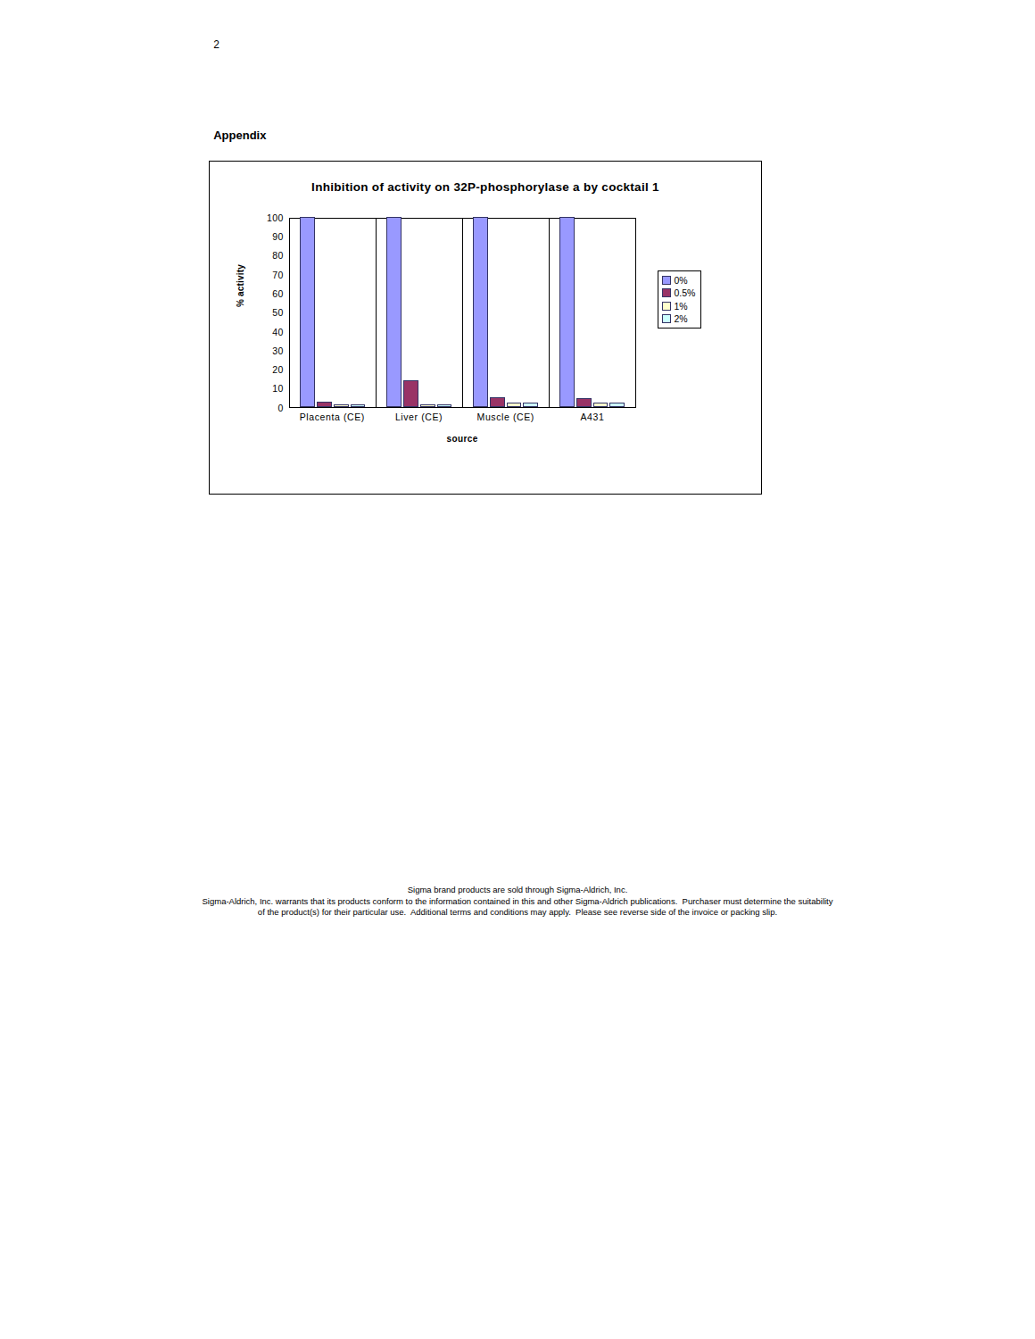2
Appendix
Inhibition of activity on 32P-phosphorylase a by cocktail 1
% activity
100 90 80 70 60 50 40 30 20 10 0
Placenta (CE)
Liver (CE)
Muscle (CE)
A431
source
0%
0.5%
1%
2%
Sigma brand products are sold through Sigma-Aldrich, Inc.
Sigma-Aldrich, Inc. warrants that its products conform to the information contained in this and other Sigma-Aldrich publications. Purchaser must determine the suitability of the product(s) for their particular use. Additional terms and conditions may apply. Please see reverse side of the invoice or packing slip.